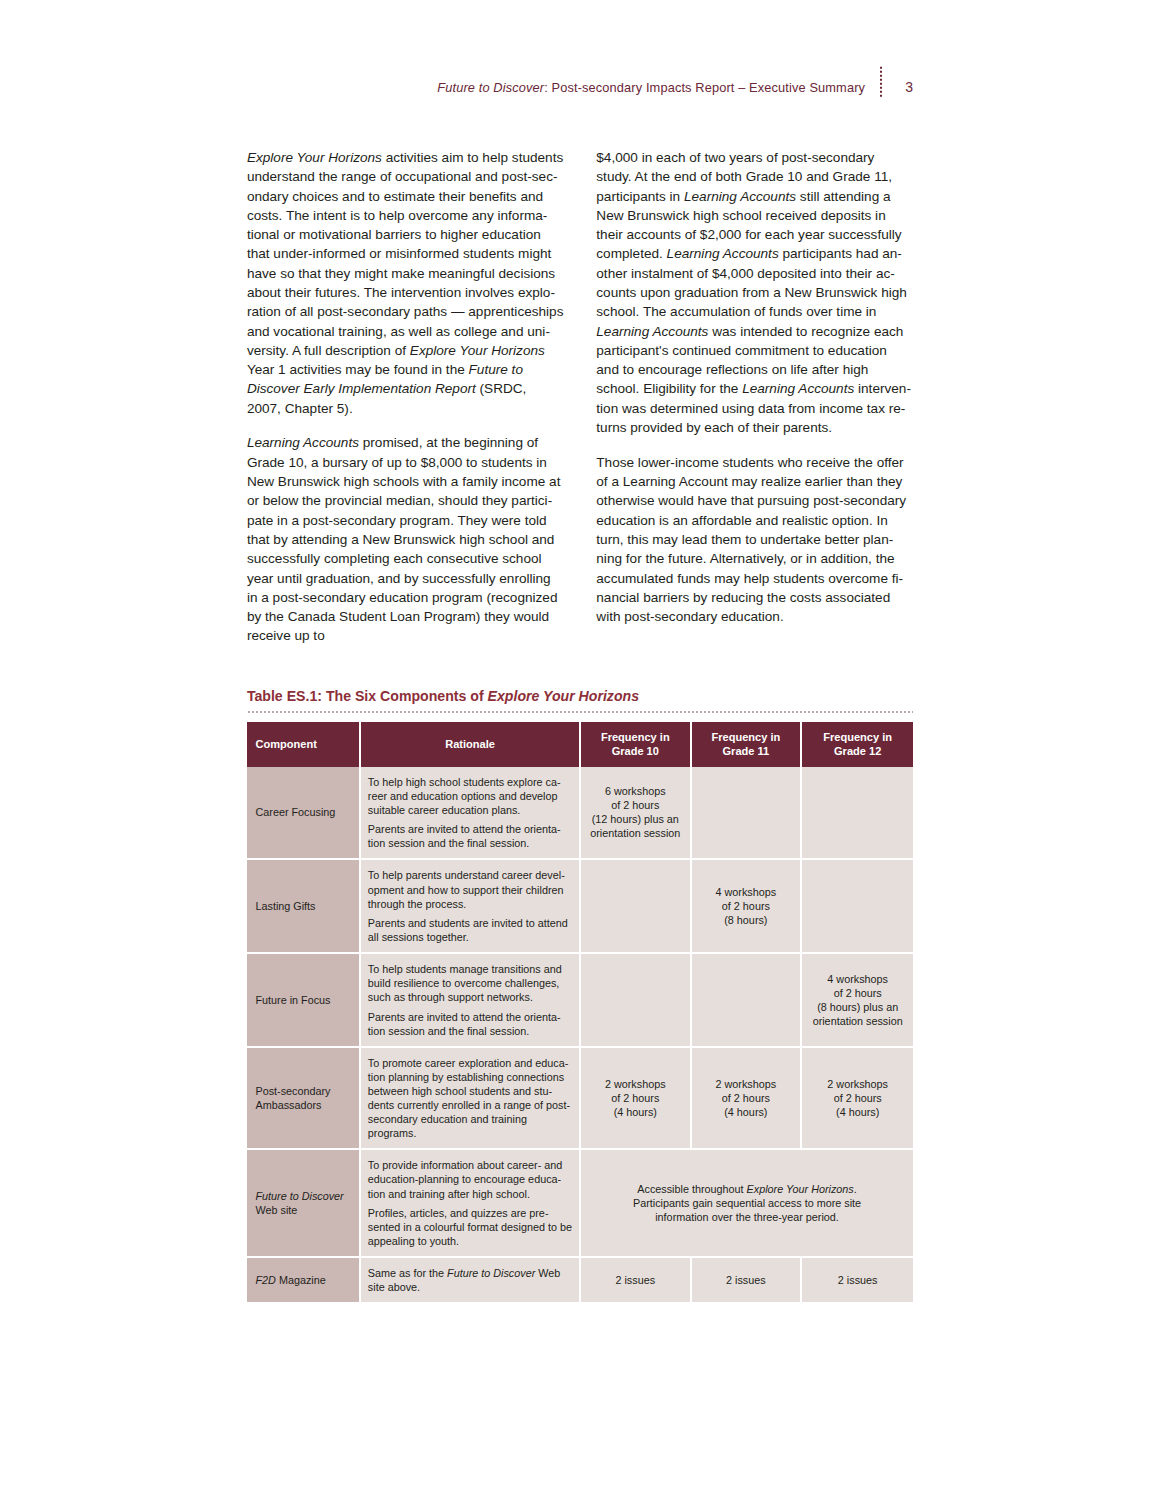Future to Discover: Post-secondary Impacts Report – Executive Summary 3
Explore Your Horizons activities aim to help students understand the range of occupational and post-secondary choices and to estimate their benefits and costs. The intent is to help overcome any informational or motivational barriers to higher education that under-informed or misinformed students might have so that they might make meaningful decisions about their futures. The intervention involves exploration of all post-secondary paths — apprenticeships and vocational training, as well as college and university. A full description of Explore Your Horizons Year 1 activities may be found in the Future to Discover Early Implementation Report (SRDC, 2007, Chapter 5).
Learning Accounts promised, at the beginning of Grade 10, a bursary of up to $8,000 to students in New Brunswick high schools with a family income at or below the provincial median, should they participate in a post-secondary program. They were told that by attending a New Brunswick high school and successfully completing each consecutive school year until graduation, and by successfully enrolling in a post-secondary education program (recognized by the Canada Student Loan Program) they would receive up to
$4,000 in each of two years of post-secondary study. At the end of both Grade 10 and Grade 11, participants in Learning Accounts still attending a New Brunswick high school received deposits in their accounts of $2,000 for each year successfully completed. Learning Accounts participants had another instalment of $4,000 deposited into their accounts upon graduation from a New Brunswick high school. The accumulation of funds over time in Learning Accounts was intended to recognize each participant's continued commitment to education and to encourage reflections on life after high school. Eligibility for the Learning Accounts intervention was determined using data from income tax returns provided by each of their parents.
Those lower-income students who receive the offer of a Learning Account may realize earlier than they otherwise would have that pursuing post-secondary education is an affordable and realistic option. In turn, this may lead them to undertake better planning for the future. Alternatively, or in addition, the accumulated funds may help students overcome financial barriers by reducing the costs associated with post-secondary education.
Table ES.1: The Six Components of Explore Your Horizons
| Component | Rationale | Frequency in Grade 10 | Frequency in Grade 11 | Frequency in Grade 12 |
| --- | --- | --- | --- | --- |
| Career Focusing | To help high school students explore career and education options and develop suitable career education plans. Parents are invited to attend the orientation session and the final session. | 6 workshops of 2 hours (12 hours) plus an orientation session | | |
| Lasting Gifts | To help parents understand career development and how to support their children through the process. Parents and students are invited to attend all sessions together. | | 4 workshops of 2 hours (8 hours) | |
| Future in Focus | To help students manage transitions and build resilience to overcome challenges, such as through support networks. Parents are invited to attend the orientation session and the final session. | | | 4 workshops of 2 hours (8 hours) plus an orientation session |
| Post-secondary Ambassadors | To promote career exploration and education planning by establishing connections between high school students and students currently enrolled in a range of post-secondary education and training programs. | 2 workshops of 2 hours (4 hours) | 2 workshops of 2 hours (4 hours) | 2 workshops of 2 hours (4 hours) |
| Future to Discover Web site | To provide information about career- and education-planning to encourage education and training after high school. Profiles, articles, and quizzes are presented in a colourful format designed to be appealing to youth. | Accessible throughout Explore Your Horizons . Participants gain sequential access to more site information over the three-year period. |
| F2D Magazine | Same as for the Future to Discover Web site above. | 2 issues | 2 issues | 2 issues |